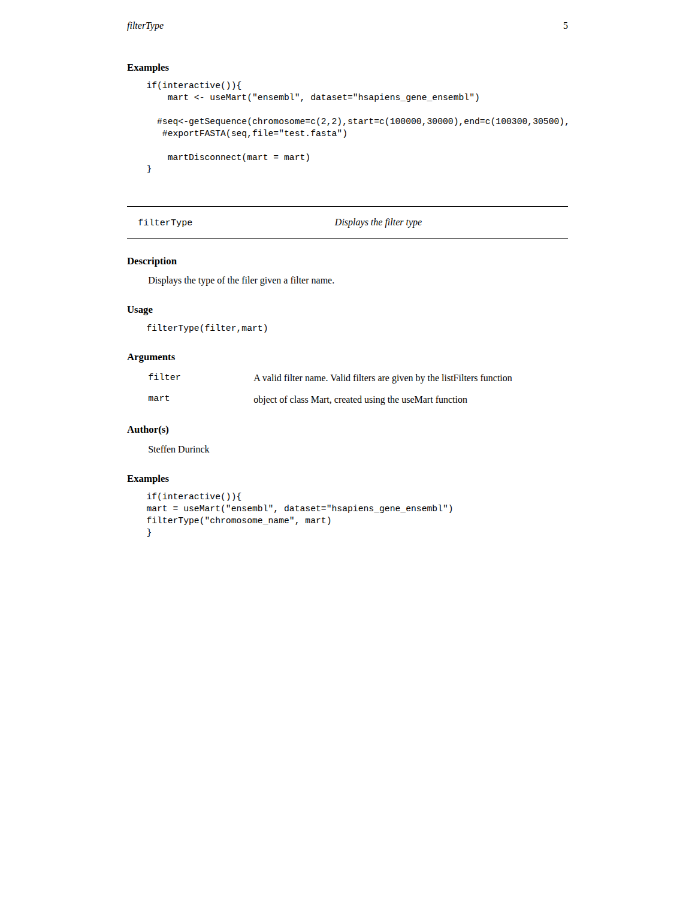filterType 5
Examples
if(interactive()){
    mart <- useMart("ensembl", dataset="hsapiens_gene_ensembl")

  #seq<-getSequence(chromosome=c(2,2),start=c(100000,30000),end=c(100300,30500),mart=mart)
   #exportFASTA(seq,file="test.fasta")

    martDisconnect(mart = mart)
}
filterType Displays the filter type
Description
Displays the type of the filer given a filter name.
Usage
filterType(filter,mart)
Arguments
filter
A valid filter name. Valid filters are given by the listFilters function
mart
object of class Mart, created using the useMart function
Author(s)
Steffen Durinck
Examples
if(interactive()){
mart = useMart("ensembl", dataset="hsapiens_gene_ensembl")
filterType("chromosome_name", mart)
}